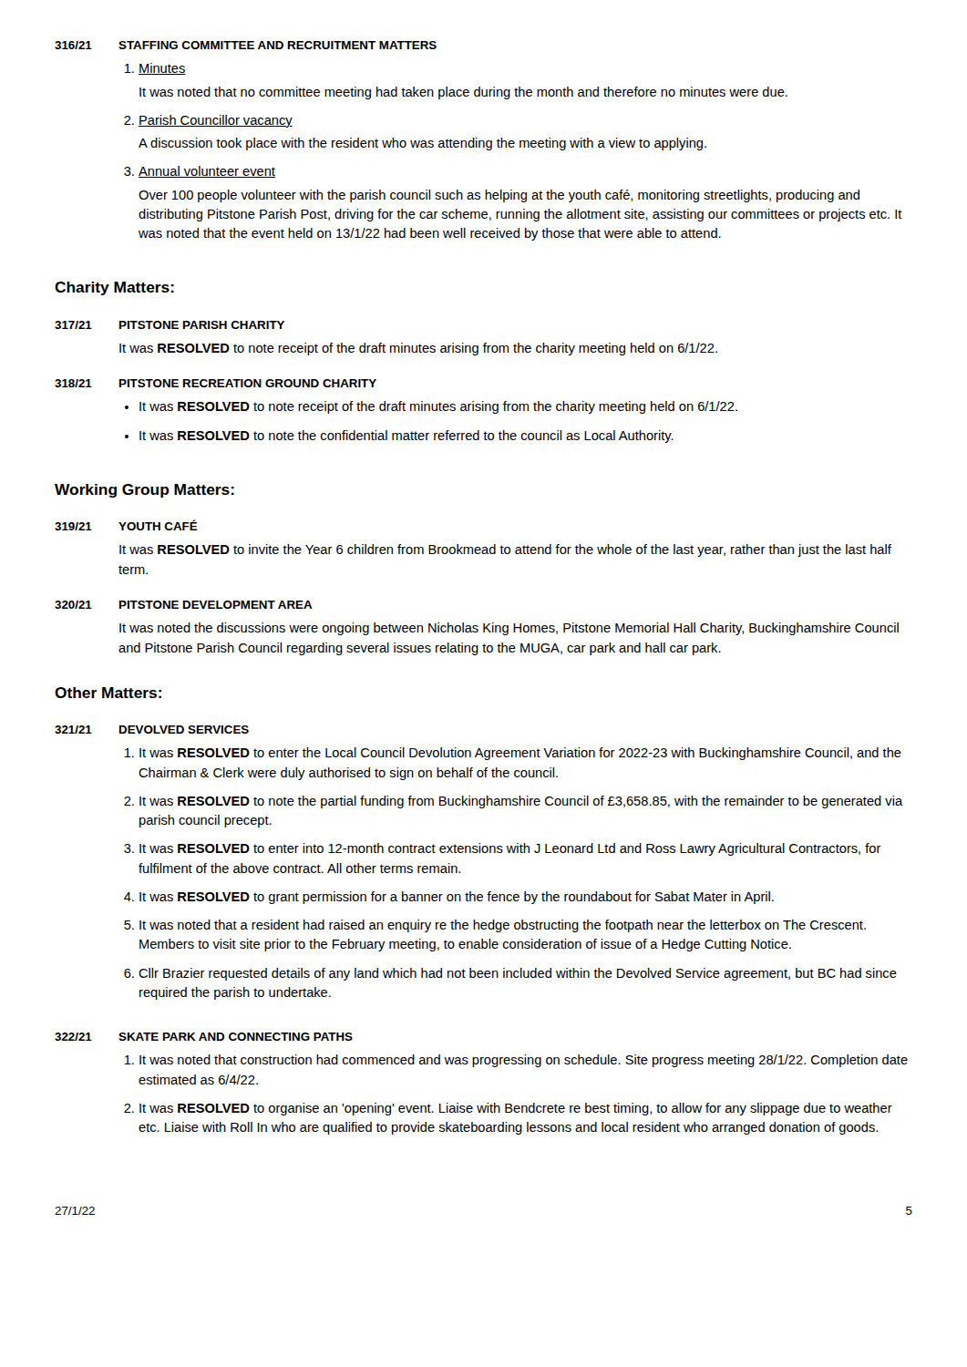316/21
Staffing Committee and Recruitment Matters
Minutes
It was noted that no committee meeting had taken place during the month and therefore no minutes were due.
Parish Councillor vacancy
A discussion took place with the resident who was attending the meeting with a view to applying.
Annual volunteer event
Over 100 people volunteer with the parish council such as helping at the youth café, monitoring streetlights, producing and distributing Pitstone Parish Post, driving for the car scheme, running the allotment site, assisting our committees or projects etc. It was noted that the event held on 13/1/22 had been well received by those that were able to attend.
Charity Matters:
317/21
Pitstone Parish Charity
It was RESOLVED to note receipt of the draft minutes arising from the charity meeting held on 6/1/22.
318/21
Pitstone Recreation Ground Charity
It was RESOLVED to note receipt of the draft minutes arising from the charity meeting held on 6/1/22.
It was RESOLVED to note the confidential matter referred to the council as Local Authority.
Working Group Matters:
319/21
Youth Café
It was RESOLVED to invite the Year 6 children from Brookmead to attend for the whole of the last year, rather than just the last half term.
320/21
Pitstone Development Area
It was noted the discussions were ongoing between Nicholas King Homes, Pitstone Memorial Hall Charity, Buckinghamshire Council and Pitstone Parish Council regarding several issues relating to the MUGA, car park and hall car park.
Other Matters:
321/21
Devolved Services
It was RESOLVED to enter the Local Council Devolution Agreement Variation for 2022-23 with Buckinghamshire Council, and the Chairman & Clerk were duly authorised to sign on behalf of the council.
It was RESOLVED to note the partial funding from Buckinghamshire Council of £3,658.85, with the remainder to be generated via parish council precept.
It was RESOLVED to enter into 12-month contract extensions with J Leonard Ltd and Ross Lawry Agricultural Contractors, for fulfilment of the above contract. All other terms remain.
It was RESOLVED to grant permission for a banner on the fence by the roundabout for Sabat Mater in April.
It was noted that a resident had raised an enquiry re the hedge obstructing the footpath near the letterbox on The Crescent. Members to visit site prior to the February meeting, to enable consideration of issue of a Hedge Cutting Notice.
Cllr Brazier requested details of any land which had not been included within the Devolved Service agreement, but BC had since required the parish to undertake.
322/21
Skate Park and Connecting Paths
It was noted that construction had commenced and was progressing on schedule. Site progress meeting 28/1/22. Completion date estimated as 6/4/22.
It was RESOLVED to organise an 'opening' event. Liaise with Bendcrete re best timing, to allow for any slippage due to weather etc. Liaise with Roll In who are qualified to provide skateboarding lessons and local resident who arranged donation of goods.
27/1/22 5